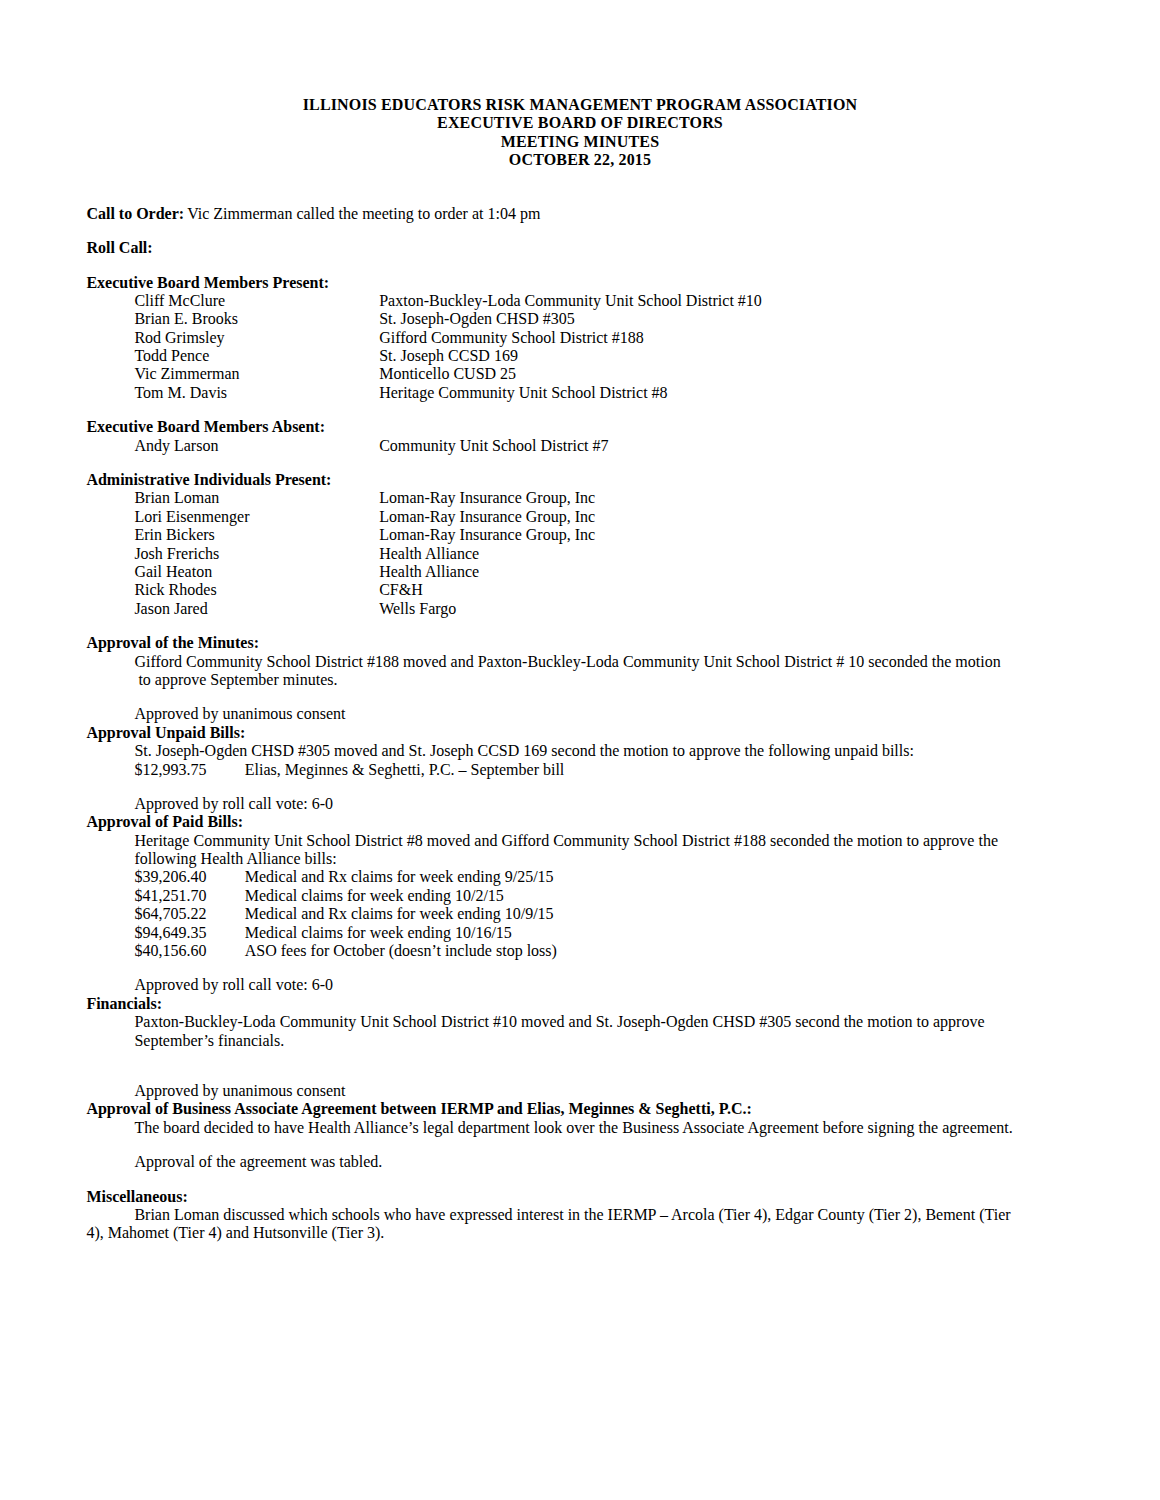ILLINOIS EDUCATORS RISK MANAGEMENT PROGRAM ASSOCIATION
EXECUTIVE BOARD OF DIRECTORS
MEETING MINUTES
OCTOBER 22, 2015
Call to Order: Vic Zimmerman called the meeting to order at 1:04 pm
Roll Call:
Executive Board Members Present:
| Cliff McClure | Paxton-Buckley-Loda Community Unit School District #10 |
| Brian E. Brooks | St. Joseph-Ogden CHSD #305 |
| Rod Grimsley | Gifford Community School District #188 |
| Todd Pence | St. Joseph CCSD 169 |
| Vic Zimmerman | Monticello CUSD 25 |
| Tom M. Davis | Heritage Community Unit School District #8 |
Executive Board Members Absent:
| Andy Larson | Community Unit School District #7 |
Administrative Individuals Present:
| Brian Loman | Loman-Ray Insurance Group, Inc |
| Lori Eisenmenger | Loman-Ray Insurance Group, Inc |
| Erin Bickers | Loman-Ray Insurance Group, Inc |
| Josh Frerichs | Health Alliance |
| Gail Heaton | Health Alliance |
| Rick Rhodes | CF&H |
| Jason Jared | Wells Fargo |
Approval of the Minutes:
Gifford Community School District #188 moved and Paxton-Buckley-Loda Community Unit School District # 10 seconded the motion
to approve September minutes.
Approved by unanimous consent
Approval Unpaid Bills:
St. Joseph-Ogden CHSD #305 moved and St. Joseph CCSD 169 second the motion to approve the following unpaid bills:
| $12,993.75 | Elias, Meginnes & Seghetti, P.C. – September bill |
Approved by roll call vote: 6-0
Approval of Paid Bills:
Heritage Community Unit School District #8 moved and Gifford Community School District #188 seconded the motion to approve the
following Health Alliance bills:
| $39,206.40 | Medical and Rx claims for week ending 9/25/15 |
| $41,251.70 | Medical claims for week ending 10/2/15 |
| $64,705.22 | Medical and Rx claims for week ending 10/9/15 |
| $94,649.35 | Medical claims for week ending 10/16/15 |
| $40,156.60 | ASO fees for October (doesn’t include stop loss) |
Approved by roll call vote: 6-0
Financials:
Paxton-Buckley-Loda Community Unit School District #10 moved and St. Joseph-Ogden CHSD #305 second the motion to approve
September’s financials.
Approved by unanimous consent
Approval of Business Associate Agreement between IERMP and Elias, Meginnes & Seghetti, P.C.:
The board decided to have Health Alliance’s legal department look over the Business Associate Agreement before signing the agreement.
Approval of the agreement was tabled.
Miscellaneous:
Brian Loman discussed which schools who have expressed interest in the IERMP – Arcola (Tier 4), Edgar County (Tier 2), Bement (Tier
4), Mahomet (Tier 4) and Hutsonville (Tier 3).